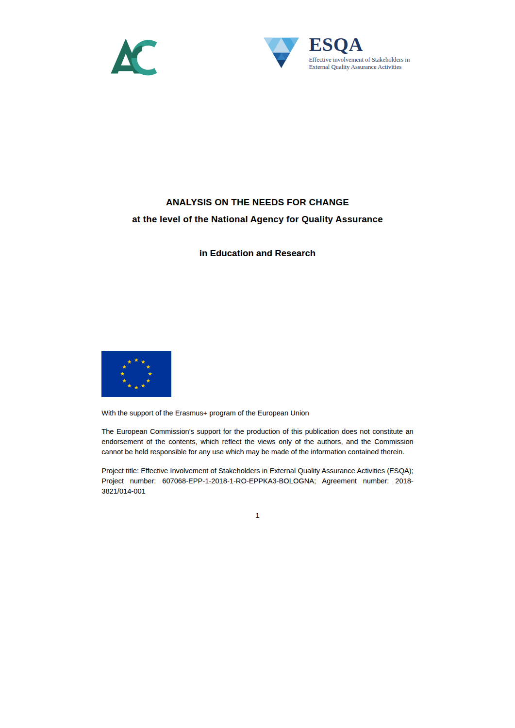ESQA
Effective involvement of Stakeholders in
External Quality Assurance Activities
ANALYSIS ON THE NEEDS FOR CHANGE
at the level of the National Agency for Quality Assurance
in Education and Research
With the support of the Erasmus+ program of the European Union
The European Commission's support for the production of this publication does not constitute an endorsement of the contents, which reflect the views only of the authors, and the Commission cannot be held responsible for any use which may be made of the information contained therein.
Project title: Effective Involvement of Stakeholders in External Quality Assurance Activities (ESQA); Project number: 607068-EPP-1-2018-1-RO-EPPKA3-BOLOGNA; Agreement number: 2018-3821/014-001
1